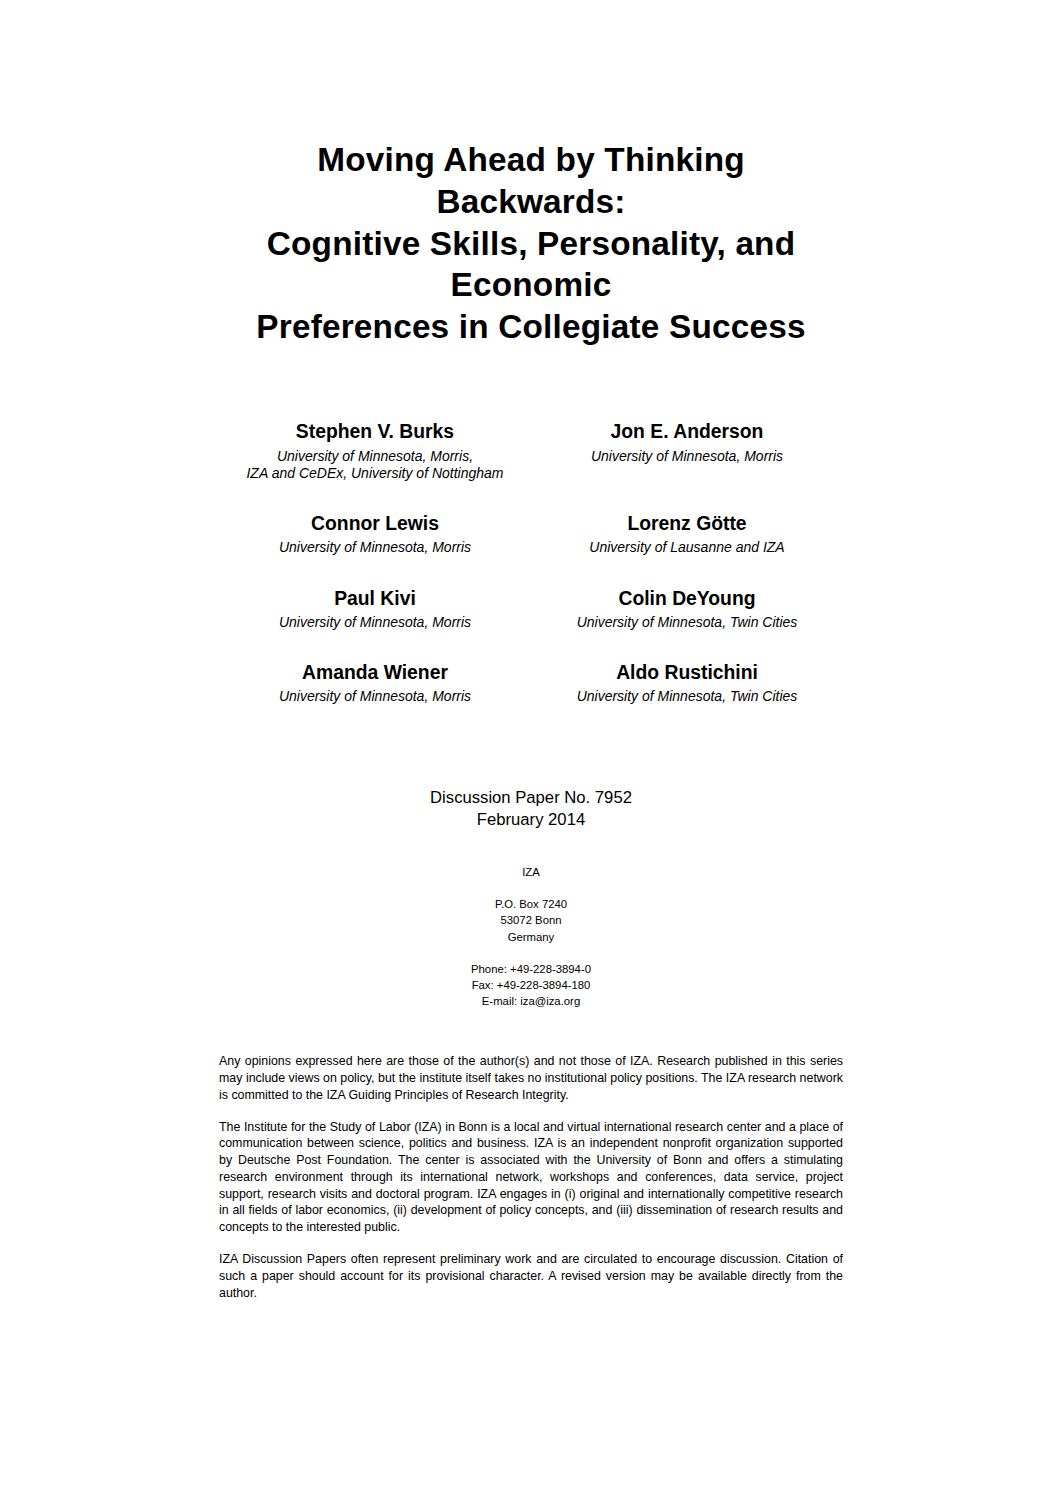Moving Ahead by Thinking Backwards:
Cognitive Skills, Personality, and Economic
Preferences in Collegiate Success
| Stephen V. Burks University of Minnesota, Morris, IZA and CeDEx, University of Nottingham | Jon E. Anderson University of Minnesota, Morris |
| Connor Lewis University of Minnesota, Morris | Lorenz Götte University of Lausanne and IZA |
| Paul Kivi University of Minnesota, Morris | Colin DeYoung University of Minnesota, Twin Cities |
| Amanda Wiener University of Minnesota, Morris | Aldo Rustichini University of Minnesota, Twin Cities |
Discussion Paper No. 7952
February 2014
IZA
P.O. Box 7240
53072 Bonn
Germany
Phone: +49-228-3894-0
Fax: +49-228-3894-180
E-mail: iza@iza.org
Any opinions expressed here are those of the author(s) and not those of IZA. Research published in this series may include views on policy, but the institute itself takes no institutional policy positions. The IZA research network is committed to the IZA Guiding Principles of Research Integrity.
The Institute for the Study of Labor (IZA) in Bonn is a local and virtual international research center and a place of communication between science, politics and business. IZA is an independent nonprofit organization supported by Deutsche Post Foundation. The center is associated with the University of Bonn and offers a stimulating research environment through its international network, workshops and conferences, data service, project support, research visits and doctoral program. IZA engages in (i) original and internationally competitive research in all fields of labor economics, (ii) development of policy concepts, and (iii) dissemination of research results and concepts to the interested public.
IZA Discussion Papers often represent preliminary work and are circulated to encourage discussion. Citation of such a paper should account for its provisional character. A revised version may be available directly from the author.